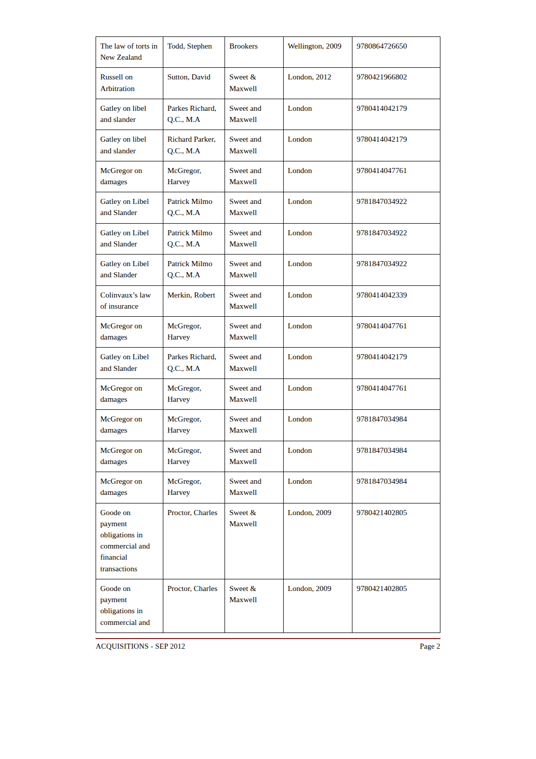| The law of torts in New Zealand | Todd, Stephen | Brookers | Wellington, 2009 | 9780864726650 |
| Russell on Arbitration | Sutton, David | Sweet & Maxwell | London, 2012 | 9780421966802 |
| Gatley on libel and slander | Parkes Richard, Q.C., M.A | Sweet and Maxwell | London | 9780414042179 |
| Gatley on libel and slander | Richard Parker, Q.C., M.A | Sweet and Maxwell | London | 9780414042179 |
| McGregor on damages | McGregor, Harvey | Sweet and Maxwell | London | 9780414047761 |
| Gatley on Libel and Slander | Patrick Milmo Q.C., M.A | Sweet and Maxwell | London | 9781847034922 |
| Gatley on Libel and Slander | Patrick Milmo Q.C., M.A | Sweet and Maxwell | London | 9781847034922 |
| Gatley on Libel and Slander | Patrick Milmo Q.C., M.A | Sweet and Maxwell | London | 9781847034922 |
| Colinvaux’s law of insurance | Merkin, Robert | Sweet and Maxwell | London | 9780414042339 |
| McGregor on damages | McGregor, Harvey | Sweet and Maxwell | London | 9780414047761 |
| Gatley on Libel and Slander | Parkes Richard, Q.C., M.A | Sweet and Maxwell | London | 9780414042179 |
| McGregor on damages | McGregor, Harvey | Sweet and Maxwell | London | 9780414047761 |
| McGregor on damages | McGregor, Harvey | Sweet and Maxwell | London | 9781847034984 |
| McGregor on damages | McGregor, Harvey | Sweet and Maxwell | London | 9781847034984 |
| McGregor on damages | McGregor, Harvey | Sweet and Maxwell | London | 9781847034984 |
| Goode on payment obligations in commercial and financial transactions | Proctor, Charles | Sweet & Maxwell | London, 2009 | 9780421402805 |
| Goode on payment obligations in commercial and | Proctor, Charles | Sweet & Maxwell | London, 2009 | 9780421402805 |
ACQUISITIONS - SEP 2012 Page 2